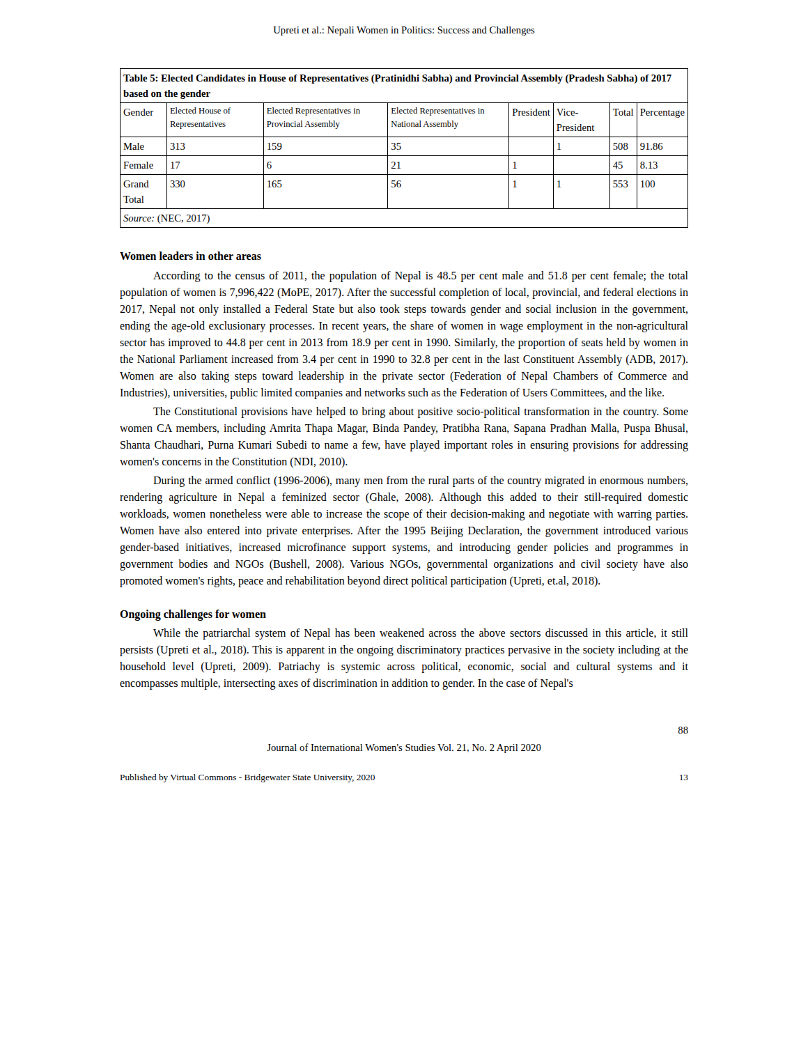Upreti et al.: Nepali Women in Politics: Success and Challenges
Table 5: Elected Candidates in House of Representatives (Pratinidhi Sabha) and Provincial Assembly (Pradesh Sabha) of 2017 based on the gender
| Gender | Elected House of Representatives | Elected Representatives in Provincial Assembly | Elected Representatives in National Assembly | President | Vice-President | Total | Percentage |
| Male | 313 | 159 | 35 | | 1 | 508 | 91.86 |
| Female | 17 | 6 | 21 | 1 | | 45 | 8.13 |
| Grand Total | 330 | 165 | 56 | 1 | 1 | 553 | 100 |
| Source: (NEC, 2017) |
Women leaders in other areas
According to the census of 2011, the population of Nepal is 48.5 per cent male and 51.8 per cent female; the total population of women is 7,996,422 (MoPE, 2017). After the successful completion of local, provincial, and federal elections in 2017, Nepal not only installed a Federal State but also took steps towards gender and social inclusion in the government, ending the age-old exclusionary processes. In recent years, the share of women in wage employment in the non-agricultural sector has improved to 44.8 per cent in 2013 from 18.9 per cent in 1990. Similarly, the proportion of seats held by women in the National Parliament increased from 3.4 per cent in 1990 to 32.8 per cent in the last Constituent Assembly (ADB, 2017). Women are also taking steps toward leadership in the private sector (Federation of Nepal Chambers of Commerce and Industries), universities, public limited companies and networks such as the Federation of Users Committees, and the like.
The Constitutional provisions have helped to bring about positive socio-political transformation in the country. Some women CA members, including Amrita Thapa Magar, Binda Pandey, Pratibha Rana, Sapana Pradhan Malla, Puspa Bhusal, Shanta Chaudhari, Purna Kumari Subedi to name a few, have played important roles in ensuring provisions for addressing women's concerns in the Constitution (NDI, 2010).
During the armed conflict (1996-2006), many men from the rural parts of the country migrated in enormous numbers, rendering agriculture in Nepal a feminized sector (Ghale, 2008). Although this added to their still-required domestic workloads, women nonetheless were able to increase the scope of their decision-making and negotiate with warring parties. Women have also entered into private enterprises. After the 1995 Beijing Declaration, the government introduced various gender-based initiatives, increased microfinance support systems, and introducing gender policies and programmes in government bodies and NGOs (Bushell, 2008). Various NGOs, governmental organizations and civil society have also promoted women's rights, peace and rehabilitation beyond direct political participation (Upreti, et.al, 2018).
Ongoing challenges for women
While the patriarchal system of Nepal has been weakened across the above sectors discussed in this article, it still persists (Upreti et al., 2018). This is apparent in the ongoing discriminatory practices pervasive in the society including at the household level (Upreti, 2009). Patriachy is systemic across political, economic, social and cultural systems and it encompasses multiple, intersecting axes of discrimination in addition to gender. In the case of Nepal's
88
Journal of International Women's Studies Vol. 21, No. 2 April 2020
Published by Virtual Commons - Bridgewater State University, 2020 13